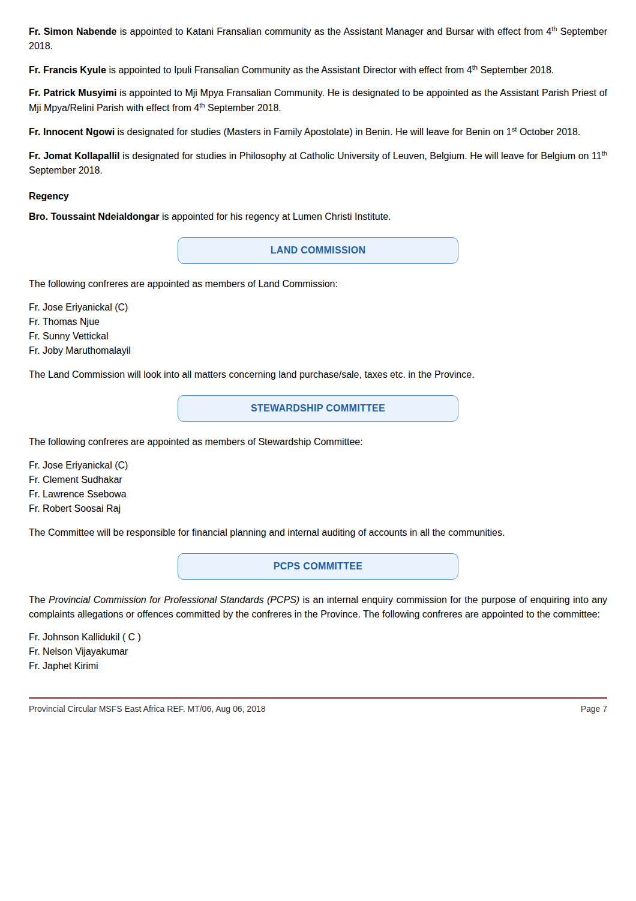Fr. Simon Nabende is appointed to Katani Fransalian community as the Assistant Manager and Bursar with effect from 4th September 2018.
Fr. Francis Kyule is appointed to Ipuli Fransalian Community as the Assistant Director with effect from 4th September 2018.
Fr. Patrick Musyimi is appointed to Mji Mpya Fransalian Community. He is designated to be appointed as the Assistant Parish Priest of Mji Mpya/Relini Parish with effect from 4th September 2018.
Fr. Innocent Ngowi is designated for studies (Masters in Family Apostolate) in Benin. He will leave for Benin on 1st October 2018.
Fr. Jomat Kollapallil is designated for studies in Philosophy at Catholic University of Leuven, Belgium. He will leave for Belgium on 11th September 2018.
Regency
Bro. Toussaint Ndeialdongar is appointed for his regency at Lumen Christi Institute.
LAND COMMISSION
The following confreres are appointed as members of Land Commission:
Fr. Jose Eriyanickal (C)
Fr. Thomas Njue
Fr. Sunny Vettickal
Fr. Joby Maruthomalayil
The Land Commission will look into all matters concerning land purchase/sale, taxes etc. in the Province.
STEWARDSHIP COMMITTEE
The following confreres are appointed as members of Stewardship Committee:
Fr. Jose Eriyanickal (C)
Fr. Clement Sudhakar
Fr. Lawrence Ssebowa
Fr. Robert Soosai Raj
The Committee will be responsible for financial planning and internal auditing of accounts in all the communities.
PCPS COMMITTEE
The Provincial Commission for Professional Standards (PCPS) is an internal enquiry commission for the purpose of enquiring into any complaints allegations or offences committed by the confreres in the Province. The following confreres are appointed to the committee:
Fr. Johnson Kallidukil ( C )
Fr. Nelson Vijayakumar
Fr. Japhet Kirimi
Provincial Circular MSFS East Africa REF. MT/06, Aug 06, 2018 Page 7